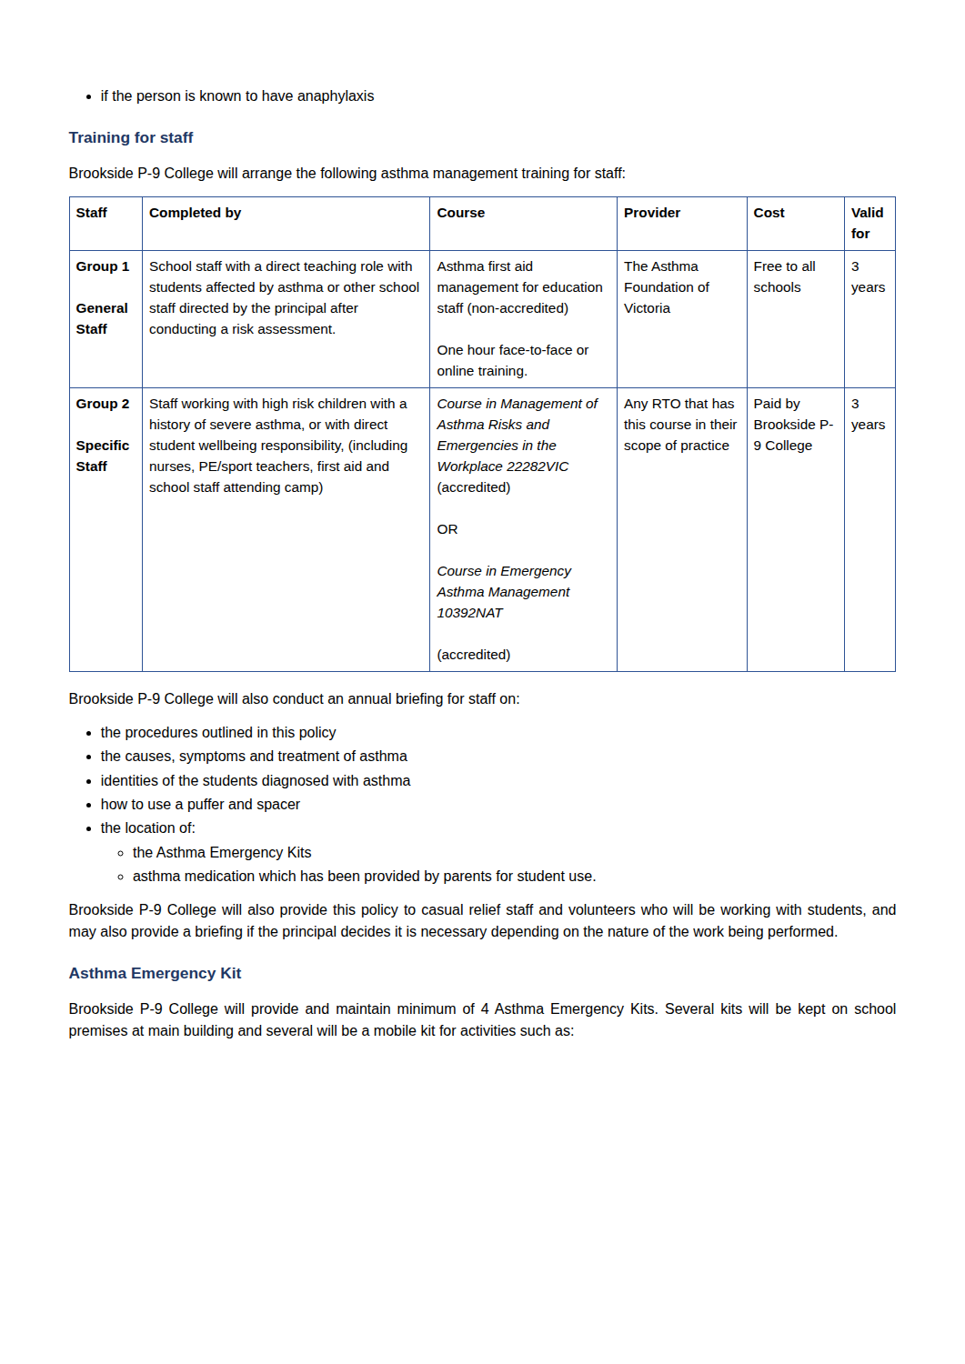if the person is known to have anaphylaxis
Training for staff
Brookside P-9 College will arrange the following asthma management training for staff:
| Staff | Completed by | Course | Provider | Cost | Valid for |
| --- | --- | --- | --- | --- | --- |
| Group 1 General Staff | School staff with a direct teaching role with students affected by asthma or other school staff directed by the principal after conducting a risk assessment. | Asthma first aid management for education staff (non-accredited) One hour face-to-face or online training. | The Asthma Foundation of Victoria | Free to all schools | 3 years |
| Group 2 Specific Staff | Staff working with high risk children with a history of severe asthma, or with direct student wellbeing responsibility, (including nurses, PE/sport teachers, first aid and school staff attending camp) | Course in Management of Asthma Risks and Emergencies in the Workplace 22282VIC (accredited) OR Course in Emergency Asthma Management 10392NAT (accredited) | Any RTO that has this course in their scope of practice | Paid by Brookside P-9 College | 3 years |
Brookside P-9 College will also conduct an annual briefing for staff on:
the procedures outlined in this policy
the causes, symptoms and treatment of asthma
identities of the students diagnosed with asthma
how to use a puffer and spacer
the location of:
the Asthma Emergency Kits
asthma medication which has been provided by parents for student use.
Brookside P-9 College will also provide this policy to casual relief staff and volunteers who will be working with students, and may also provide a briefing if the principal decides it is necessary depending on the nature of the work being performed.
Asthma Emergency Kit
Brookside P-9 College will provide and maintain minimum of 4 Asthma Emergency Kits. Several kits will be kept on school premises at main building and several will be a mobile kit for activities such as: